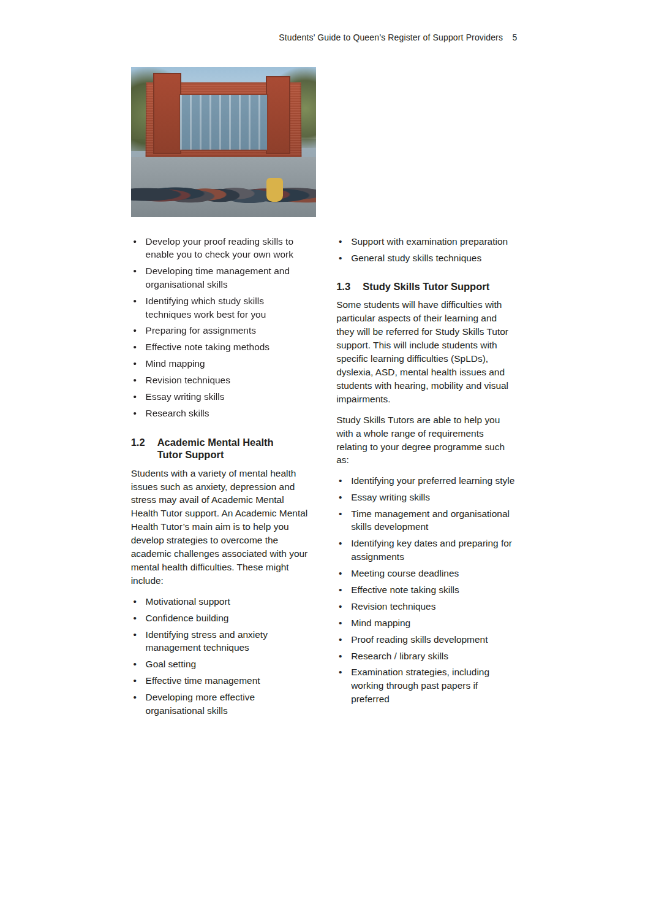Students’ Guide to Queen’s Register of Support Providers5
Develop your proof reading skills to enable you to check your own work
Developing time management and organisational skills
Identifying which study skills techniques work best for you
Preparing for assignments
Effective note taking methods
Mind mapping
Revision techniques
Essay writing skills
Research skills
1.2 Academic Mental HealthTutor Support
Students with a variety of mental health issues such as anxiety, depression and stress may avail of Academic Mental Health Tutor support. An Academic Mental Health Tutor’s main aim is to help you develop strategies to overcome the academic challenges associated with your mental health difficulties. These might include:
Motivational support
Confidence building
Identifying stress and anxiety management techniques
Goal setting
Effective time management
Developing more effective organisational skills
Support with examination preparation
General study skills techniques
1.3 Study Skills Tutor Support
Some students will have difficulties with particular aspects of their learning and they will be referred for Study Skills Tutor support. This will include students with specific learning difficulties (SpLDs), dyslexia, ASD, mental health issues and students with hearing, mobility and visual impairments.
Study Skills Tutors are able to help you with a whole range of requirements relating to your degree programme such as:
Identifying your preferred learning style
Essay writing skills
Time management and organisational skills development
Identifying key dates and preparing for assignments
Meeting course deadlines
Effective note taking skills
Revision techniques
Mind mapping
Proof reading skills development
Research / library skills
Examination strategies, including working through past papers if preferred